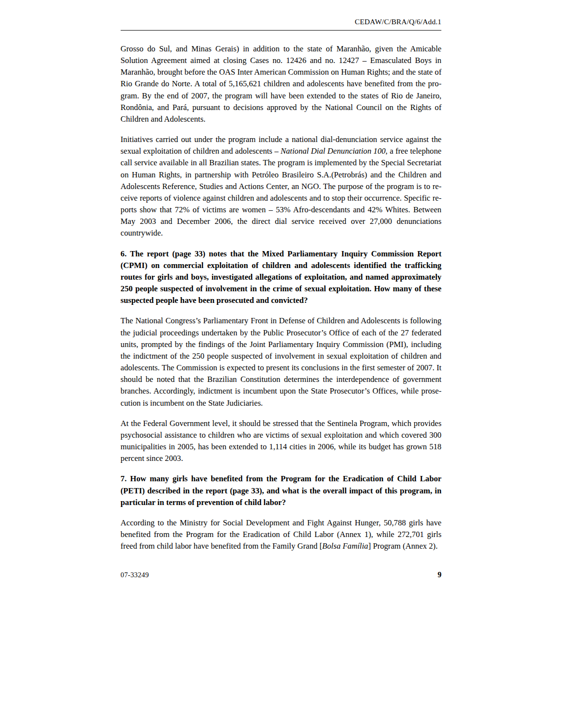CEDAW/C/BRA/Q/6/Add.1
Grosso do Sul, and Minas Gerais) in addition to the state of Maranhão, given the Amicable Solution Agreement aimed at closing Cases no. 12426 and no. 12427 – Emasculated Boys in Maranhão, brought before the OAS Inter American Commission on Human Rights; and the state of Rio Grande do Norte. A total of 5,165,621 children and adolescents have benefited from the program. By the end of 2007, the program will have been extended to the states of Rio de Janeiro, Rondônia, and Pará, pursuant to decisions approved by the National Council on the Rights of Children and Adolescents.
Initiatives carried out under the program include a national dial-denunciation service against the sexual exploitation of children and adolescents – National Dial Denunciation 100, a free telephone call service available in all Brazilian states. The program is implemented by the Special Secretariat on Human Rights, in partnership with Petróleo Brasileiro S.A.(Petrobrás) and the Children and Adolescents Reference, Studies and Actions Center, an NGO. The purpose of the program is to receive reports of violence against children and adolescents and to stop their occurrence. Specific reports show that 72% of victims are women – 53% Afro-descendants and 42% Whites. Between May 2003 and December 2006, the direct dial service received over 27,000 denunciations countrywide.
6. The report (page 33) notes that the Mixed Parliamentary Inquiry Commission Report (CPMI) on commercial exploitation of children and adolescents identified the trafficking routes for girls and boys, investigated allegations of exploitation, and named approximately 250 people suspected of involvement in the crime of sexual exploitation. How many of these suspected people have been prosecuted and convicted?
The National Congress’s Parliamentary Front in Defense of Children and Adolescents is following the judicial proceedings undertaken by the Public Prosecutor’s Office of each of the 27 federated units, prompted by the findings of the Joint Parliamentary Inquiry Commission (PMI), including the indictment of the 250 people suspected of involvement in sexual exploitation of children and adolescents. The Commission is expected to present its conclusions in the first semester of 2007. It should be noted that the Brazilian Constitution determines the interdependence of government branches. Accordingly, indictment is incumbent upon the State Prosecutor’s Offices, while prosecution is incumbent on the State Judiciaries.
At the Federal Government level, it should be stressed that the Sentinela Program, which provides psychosocial assistance to children who are victims of sexual exploitation and which covered 300 municipalities in 2005, has been extended to 1,114 cities in 2006, while its budget has grown 518 percent since 2003.
7. How many girls have benefited from the Program for the Eradication of Child Labor (PETI) described in the report (page 33), and what is the overall impact of this program, in particular in terms of prevention of child labor?
According to the Ministry for Social Development and Fight Against Hunger, 50,788 girls have benefited from the Program for the Eradication of Child Labor (Annex 1), while 272,701 girls freed from child labor have benefited from the Family Grand [Bolsa Família] Program (Annex 2).
07-33249 9